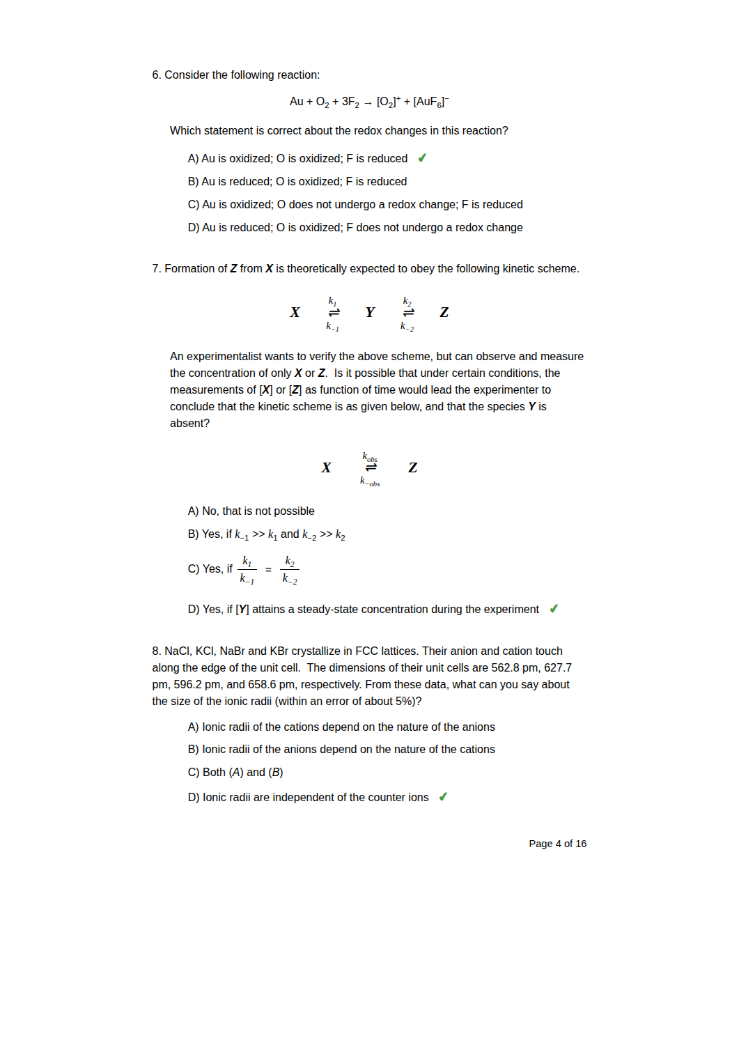6. Consider the following reaction:
Au + O2 + 3F2 → [O2]+ + [AuF6]−
Which statement is correct about the redox changes in this reaction?
A) Au is oxidized; O is oxidized; F is reduced ✔
B) Au is reduced; O is oxidized; F is reduced
C) Au is oxidized; O does not undergo a redox change; F is reduced
D) Au is reduced; O is oxidized; F does not undergo a redox change
7. Formation of Z from X is theoretically expected to obey the following kinetic scheme.
X k1 ⇌ k−1 Y k2 ⇌ k−2 Z
An experimentalist wants to verify the above scheme, but can observe and measure the concentration of only X or Z. Is it possible that under certain conditions, the measurements of [X] or [Z] as function of time would lead the experimenter to conclude that the kinetic scheme is as given below, and that the species Y is absent?
X kobs ⇌ k−obs Z
A) No, that is not possible
B) Yes, if k−1 >> k1 and k−2 >> k2
C) Yes, if k1 k−1 = k2 k−2
D) Yes, if [Y] attains a steady-state concentration during the experiment ✔
8. NaCl, KCl, NaBr and KBr crystallize in FCC lattices. Their anion and cation touch along the edge of the unit cell. The dimensions of their unit cells are 562.8 pm, 627.7 pm, 596.2 pm, and 658.6 pm, respectively. From these data, what can you say about the size of the ionic radii (within an error of about 5%)?
A) Ionic radii of the cations depend on the nature of the anions
B) Ionic radii of the anions depend on the nature of the cations
C) Both (A) and (B)
D) Ionic radii are independent of the counter ions ✔
Page 4 of 16